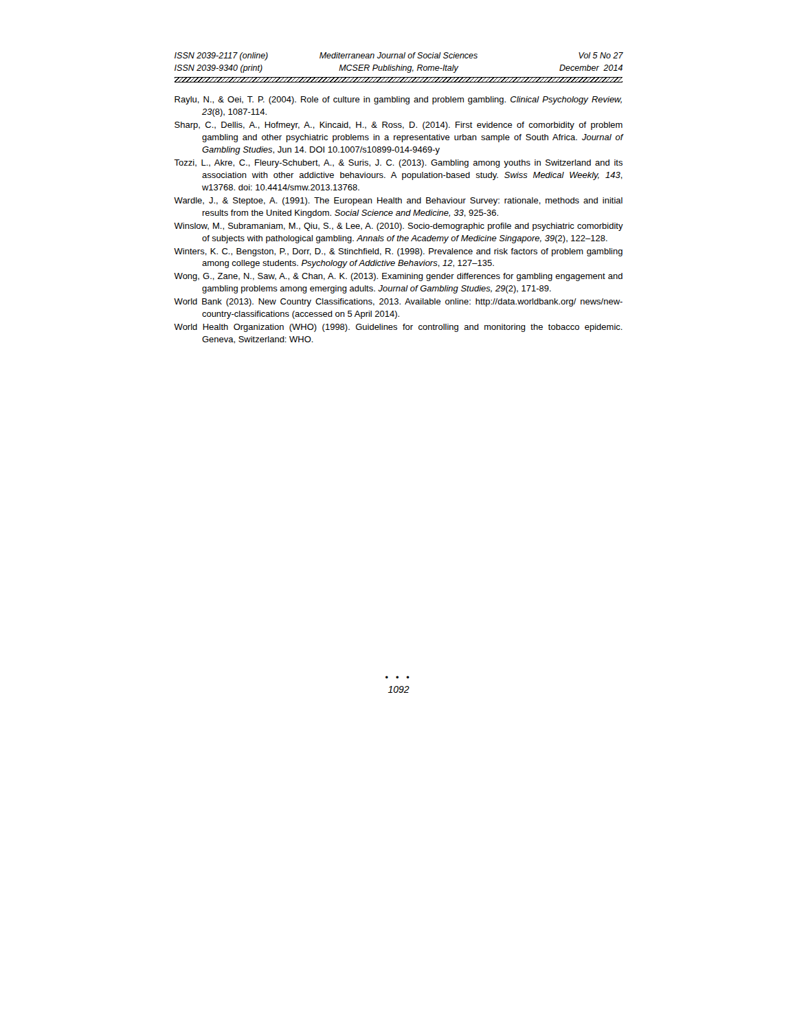| ISSN 2039-2117 (online) ISSN 2039-9340 (print) | Mediterranean Journal of Social Sciences MCSER Publishing, Rome-Italy | Vol 5 No 27 December 2014 |
Raylu, N., & Oei, T. P. (2004). Role of culture in gambling and problem gambling. Clinical Psychology Review, 23(8), 1087-114.
Sharp, C., Dellis, A., Hofmeyr, A., Kincaid, H., & Ross, D. (2014). First evidence of comorbidity of problem gambling and other psychiatric problems in a representative urban sample of South Africa. Journal of Gambling Studies, Jun 14. DOI 10.1007/s10899-014-9469-y
Tozzi, L., Akre, C., Fleury-Schubert, A., & Suris, J. C. (2013). Gambling among youths in Switzerland and its association with other addictive behaviours. A population-based study. Swiss Medical Weekly, 143, w13768. doi: 10.4414/smw.2013.13768.
Wardle, J., & Steptoe, A. (1991). The European Health and Behaviour Survey: rationale, methods and initial results from the United Kingdom. Social Science and Medicine, 33, 925-36.
Winslow, M., Subramaniam, M., Qiu, S., & Lee, A. (2010). Socio-demographic profile and psychiatric comorbidity of subjects with pathological gambling. Annals of the Academy of Medicine Singapore, 39(2), 122–128.
Winters, K. C., Bengston, P., Dorr, D., & Stinchfield, R. (1998). Prevalence and risk factors of problem gambling among college students. Psychology of Addictive Behaviors, 12, 127–135.
Wong, G., Zane, N., Saw, A., & Chan, A. K. (2013). Examining gender differences for gambling engagement and gambling problems among emerging adults. Journal of Gambling Studies, 29(2), 171-89.
World Bank (2013). New Country Classifications, 2013. Available online: http://data.worldbank.org/ news/new-country-classifications (accessed on 5 April 2014).
World Health Organization (WHO) (1998). Guidelines for controlling and monitoring the tobacco epidemic. Geneva, Switzerland: WHO.
• • •
1092